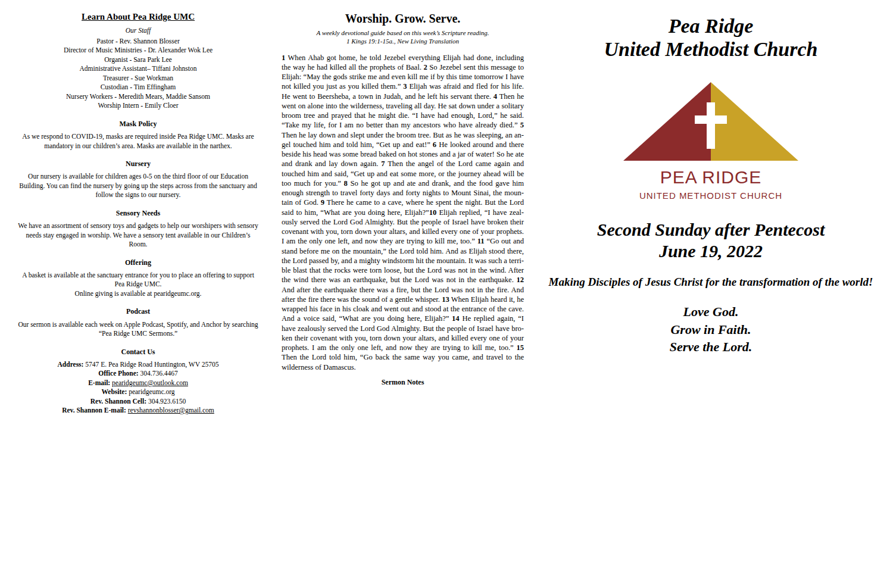Learn About Pea Ridge UMC
Our Staff Pastor - Rev. Shannon Blosser
Director of Music Ministries - Dr. Alexander Wok Lee
Organist - Sara Park Lee
Administrative Assistant– Tiffani Johnston
Treasurer - Sue Workman
Custodian - Tim Effingham
Nursery Workers - Meredith Mears, Maddie Sansom
Worship Intern - Emily Cloer
Mask Policy
As we respond to COVID-19, masks are required inside Pea Ridge UMC. Masks are mandatory in our children’s area. Masks are available in the narthex.
Nursery
Our nursery is available for children ages 0-5 on the third floor of our Education Building. You can find the nursery by going up the steps across from the sanctuary and follow the signs to our nursery.
Sensory Needs
We have an assortment of sensory toys and gadgets to help our worshipers with sensory needs stay engaged in worship. We have a sensory tent available in our Children’s Room.
Offering
A basket is available at the sanctuary entrance for you to place an offering to support Pea Ridge UMC.
Online giving is available at pearidgeumc.org.
Podcast
Our sermon is available each week on Apple Podcast, Spotify, and Anchor by searching “Pea Ridge UMC Sermons.”
Contact Us
Address: 5747 E. Pea Ridge Road Huntington, WV 25705
Office Phone: 304.736.4467
E-mail: pearidgeumc@outlook.com
Website: pearidgeumc.org
Rev. Shannon Cell: 304.923.6150
Rev. Shannon E-mail: revshannonblosser@gmail.com
Worship. Grow. Serve.
A weekly devotional guide based on this week’s Scripture reading.
1 Kings 19:1-15a., New Living Translation
1 When Ahab got home, he told Jezebel everything Elijah had done, including the way he had killed all the prophets of Baal. 2 So Jezebel sent this message to Elijah: “May the gods strike me and even kill me if by this time tomorrow I have not killed you just as you killed them.” 3 Elijah was afraid and fled for his life. He went to Beersheba, a town in Judah, and he left his servant there. 4 Then he went on alone into the wilderness, traveling all day. He sat down under a solitary broom tree and prayed that he might die. “I have had enough, Lord,” he said. “Take my life, for I am no better than my ancestors who have already died.” 5 Then he lay down and slept under the broom tree. But as he was sleeping, an angel touched him and told him, “Get up and eat!” 6 He looked around and there beside his head was some bread baked on hot stones and a jar of water! So he ate and drank and lay down again. 7 Then the angel of the Lord came again and touched him and said, “Get up and eat some more, or the journey ahead will be too much for you.” 8 So he got up and ate and drank, and the food gave him enough strength to travel forty days and forty nights to Mount Sinai, the mountain of God. 9 There he came to a cave, where he spent the night. But the Lord said to him, “What are you doing here, Elijah?”10 Elijah replied, “I have zealously served the Lord God Almighty. But the people of Israel have broken their covenant with you, torn down your altars, and killed every one of your prophets. I am the only one left, and now they are trying to kill me, too.” 11 “Go out and stand before me on the mountain,” the Lord told him. And as Elijah stood there, the Lord passed by, and a mighty windstorm hit the mountain. It was such a terrible blast that the rocks were torn loose, but the Lord was not in the wind. After the wind there was an earthquake, but the Lord was not in the earthquake. 12 And after the earthquake there was a fire, but the Lord was not in the fire. And after the fire there was the sound of a gentle whisper. 13 When Elijah heard it, he wrapped his face in his cloak and went out and stood at the entrance of the cave. And a voice said, “What are you doing here, Elijah?” 14 He replied again, “I have zealously served the Lord God Almighty. But the people of Israel have broken their covenant with you, torn down your altars, and killed every one of your prophets. I am the only one left, and now they are trying to kill me, too.” 15 Then the Lord told him, “Go back the same way you came, and travel to the wilderness of Damascus.
Sermon Notes
Pea Ridge
United Methodist Church
PEA RIDGE UNITED METHODIST CHURCH
Second Sunday after Pentecost
June 19, 2022
Making Disciples of Jesus Christ for the transformation of the world!
Love God.
Grow in Faith.
Serve the Lord.